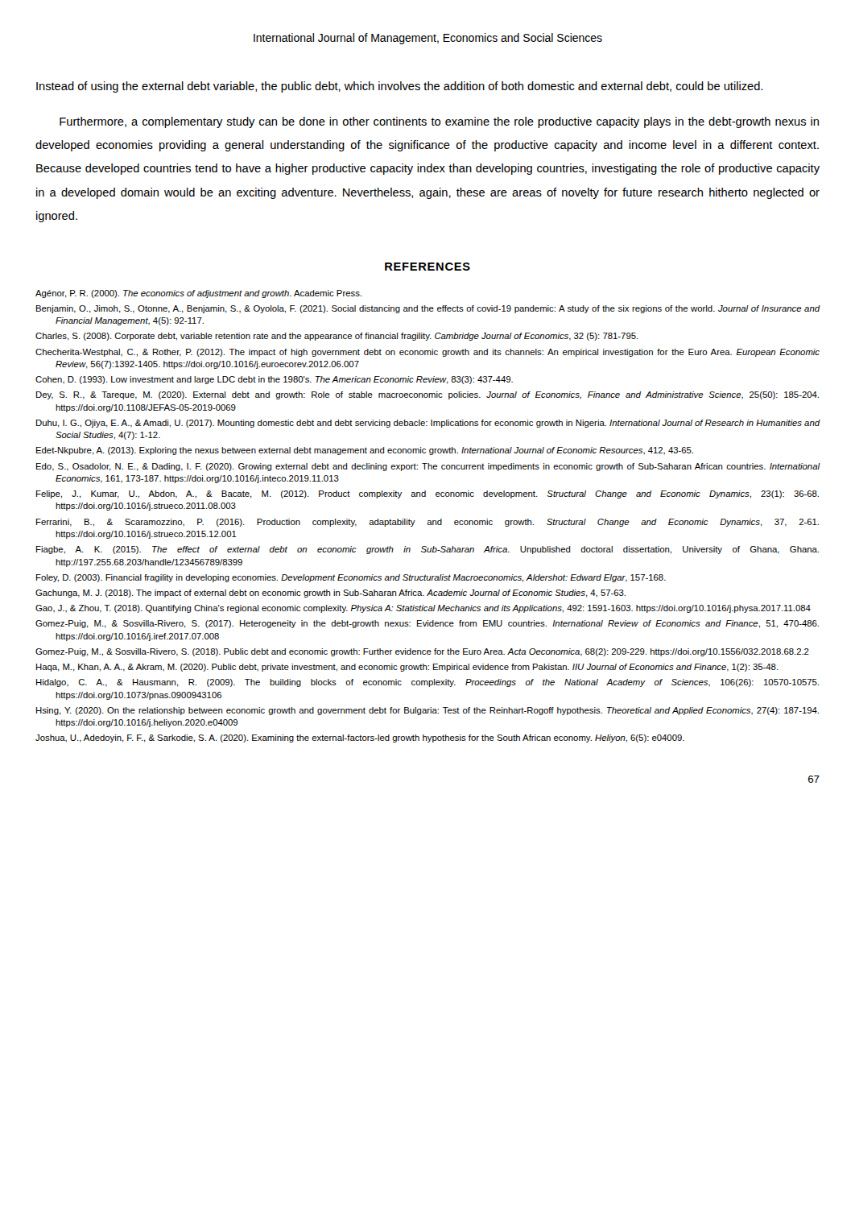International Journal of Management, Economics and Social Sciences
Instead of using the external debt variable, the public debt, which involves the addition of both domestic and external debt, could be utilized.
Furthermore, a complementary study can be done in other continents to examine the role productive capacity plays in the debt-growth nexus in developed economies providing a general understanding of the significance of the productive capacity and income level in a different context. Because developed countries tend to have a higher productive capacity index than developing countries, investigating the role of productive capacity in a developed domain would be an exciting adventure. Nevertheless, again, these are areas of novelty for future research hitherto neglected or ignored.
REFERENCES
Agénor, P. R. (2000). The economics of adjustment and growth. Academic Press.
Benjamin, O., Jimoh, S., Otonne, A., Benjamin, S., & Oyolola, F. (2021). Social distancing and the effects of covid-19 pandemic: A study of the six regions of the world. Journal of Insurance and Financial Management, 4(5): 92-117.
Charles, S. (2008). Corporate debt, variable retention rate and the appearance of financial fragility. Cambridge Journal of Economics, 32 (5): 781-795.
Checherita-Westphal, C., & Rother, P. (2012). The impact of high government debt on economic growth and its channels: An empirical investigation for the Euro Area. European Economic Review, 56(7):1392-1405. https://doi.org/10.1016/j.euroecorev.2012.06.007
Cohen, D. (1993). Low investment and large LDC debt in the 1980's. The American Economic Review, 83(3): 437-449.
Dey, S. R., & Tareque, M. (2020). External debt and growth: Role of stable macroeconomic policies. Journal of Economics, Finance and Administrative Science, 25(50): 185-204. https://doi.org/10.1108/JEFAS-05-2019-0069
Duhu, I. G., Ojiya, E. A., & Amadi, U. (2017). Mounting domestic debt and debt servicing debacle: Implications for economic growth in Nigeria. International Journal of Research in Humanities and Social Studies, 4(7): 1-12.
Edet-Nkpubre, A. (2013). Exploring the nexus between external debt management and economic growth. International Journal of Economic Resources, 412, 43-65.
Edo, S., Osadolor, N. E., & Dading, I. F. (2020). Growing external debt and declining export: The concurrent impediments in economic growth of Sub-Saharan African countries. International Economics, 161, 173-187. https://doi.org/10.1016/j.inteco.2019.11.013
Felipe, J., Kumar, U., Abdon, A., & Bacate, M. (2012). Product complexity and economic development. Structural Change and Economic Dynamics, 23(1): 36-68. https://doi.org/10.1016/j.strueco.2011.08.003
Ferrarini, B., & Scaramozzino, P. (2016). Production complexity, adaptability and economic growth. Structural Change and Economic Dynamics, 37, 2-61. https://doi.org/10.1016/j.strueco.2015.12.001
Fiagbe, A. K. (2015). The effect of external debt on economic growth in Sub-Saharan Africa. Unpublished doctoral dissertation, University of Ghana, Ghana. http://197.255.68.203/handle/123456789/8399
Foley, D. (2003). Financial fragility in developing economies. Development Economics and Structuralist Macroeconomics, Aldershot: Edward Elgar, 157-168.
Gachunga, M. J. (2018). The impact of external debt on economic growth in Sub-Saharan Africa. Academic Journal of Economic Studies, 4, 57-63.
Gao, J., & Zhou, T. (2018). Quantifying China's regional economic complexity. Physica A: Statistical Mechanics and its Applications, 492: 1591-1603. https://doi.org/10.1016/j.physa.2017.11.084
Gomez-Puig, M., & Sosvilla-Rivero, S. (2017). Heterogeneity in the debt-growth nexus: Evidence from EMU countries. International Review of Economics and Finance, 51, 470-486. https://doi.org/10.1016/j.iref.2017.07.008
Gomez-Puig, M., & Sosvilla-Rivero, S. (2018). Public debt and economic growth: Further evidence for the Euro Area. Acta Oeconomica, 68(2): 209-229. https://doi.org/10.1556/032.2018.68.2.2
Haqa, M., Khan, A. A., & Akram, M. (2020). Public debt, private investment, and economic growth: Empirical evidence from Pakistan. IIU Journal of Economics and Finance, 1(2): 35-48.
Hidalgo, C. A., & Hausmann, R. (2009). The building blocks of economic complexity. Proceedings of the National Academy of Sciences, 106(26): 10570-10575. https://doi.org/10.1073/pnas.0900943106
Hsing, Y. (2020). On the relationship between economic growth and government debt for Bulgaria: Test of the Reinhart-Rogoff hypothesis. Theoretical and Applied Economics, 27(4): 187-194. https://doi.org/10.1016/j.heliyon.2020.e04009
Joshua, U., Adedoyin, F. F., & Sarkodie, S. A. (2020). Examining the external-factors-led growth hypothesis for the South African economy. Heliyon, 6(5): e04009.
67